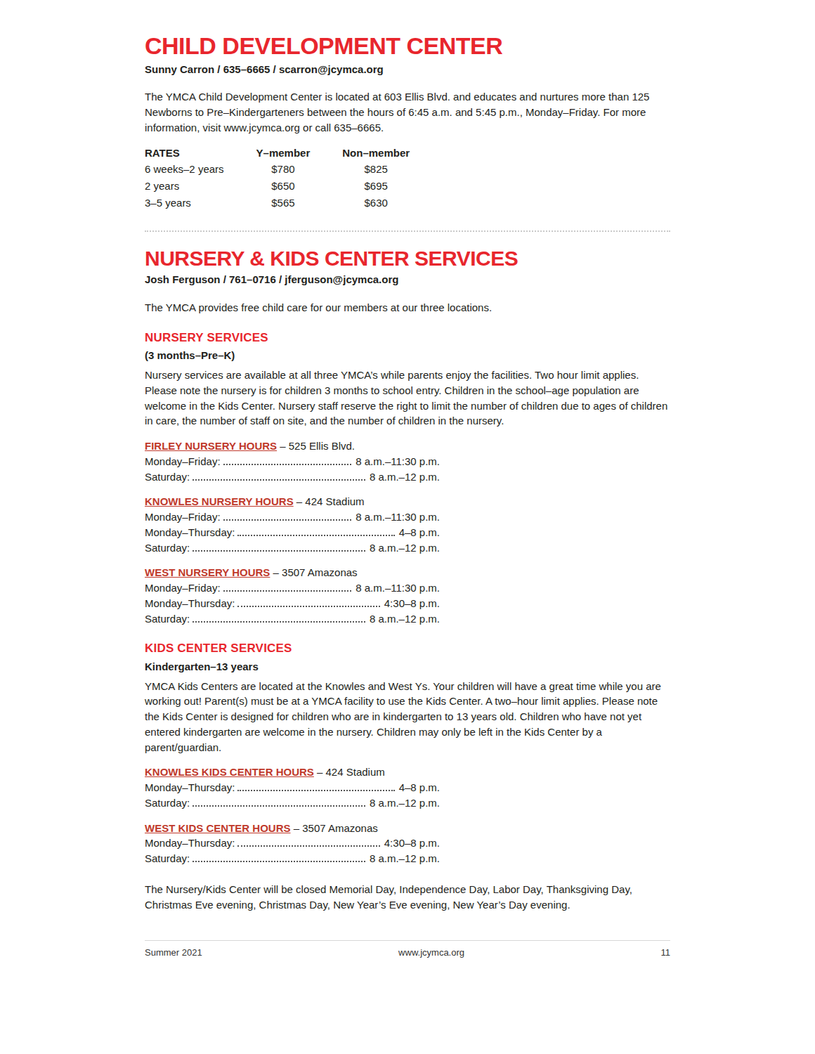CHILD DEVELOPMENT CENTER
Sunny Carron / 635–6665 / scarron@jcymca.org
The YMCA Child Development Center is located at 603 Ellis Blvd. and educates and nurtures more than 125 Newborns to Pre–Kindergarteners between the hours of 6:45 a.m. and 5:45 p.m., Monday–Friday. For more information, visit www.jcymca.org or call 635–6665.
| RATES | Y–member | Non–member |
| --- | --- | --- |
| 6 weeks–2 years | $780 | $825 |
| 2 years | $650 | $695 |
| 3–5 years | $565 | $630 |
NURSERY & KIDS CENTER SERVICES
Josh Ferguson / 761–0716 / jferguson@jcymca.org
The YMCA provides free child care for our members at our three locations.
NURSERY SERVICES
(3 months–Pre–K)
Nursery services are available at all three YMCA’s while parents enjoy the facilities. Two hour limit applies. Please note the nursery is for children 3 months to school entry. Children in the school–age population are welcome in the Kids Center. Nursery staff reserve the right to limit the number of children due to ages of children in care, the number of staff on site, and the number of children in the nursery.
FIRLEY NURSERY HOURS – 525 Ellis Blvd.
Monday–Friday: 8 a.m.–11:30 p.m.
Saturday: 8 a.m.–12 p.m.
KNOWLES NURSERY HOURS – 424 Stadium
Monday–Friday: 8 a.m.–11:30 p.m.
Monday–Thursday: 4–8 p.m.
Saturday: 8 a.m.–12 p.m.
WEST NURSERY HOURS – 3507 Amazonas
Monday–Friday: 8 a.m.–11:30 p.m.
Monday–Thursday: 4:30–8 p.m.
Saturday: 8 a.m.–12 p.m.
KIDS CENTER SERVICES
Kindergarten–13 years
YMCA Kids Centers are located at the Knowles and West Ys. Your children will have a great time while you are working out! Parent(s) must be at a YMCA facility to use the Kids Center. A two–hour limit applies. Please note the Kids Center is designed for children who are in kindergarten to 13 years old. Children who have not yet entered kindergarten are welcome in the nursery. Children may only be left in the Kids Center by a parent/guardian.
KNOWLES KIDS CENTER HOURS – 424 Stadium
Monday–Thursday: 4–8 p.m.
Saturday: 8 a.m.–12 p.m.
WEST KIDS CENTER HOURS – 3507 Amazonas
Monday–Thursday: 4:30–8 p.m.
Saturday: 8 a.m.–12 p.m.
The Nursery/Kids Center will be closed Memorial Day, Independence Day, Labor Day, Thanksgiving Day, Christmas Eve evening, Christmas Day, New Year’s Eve evening, New Year’s Day evening.
Summer 2021
www.jcymca.org
11